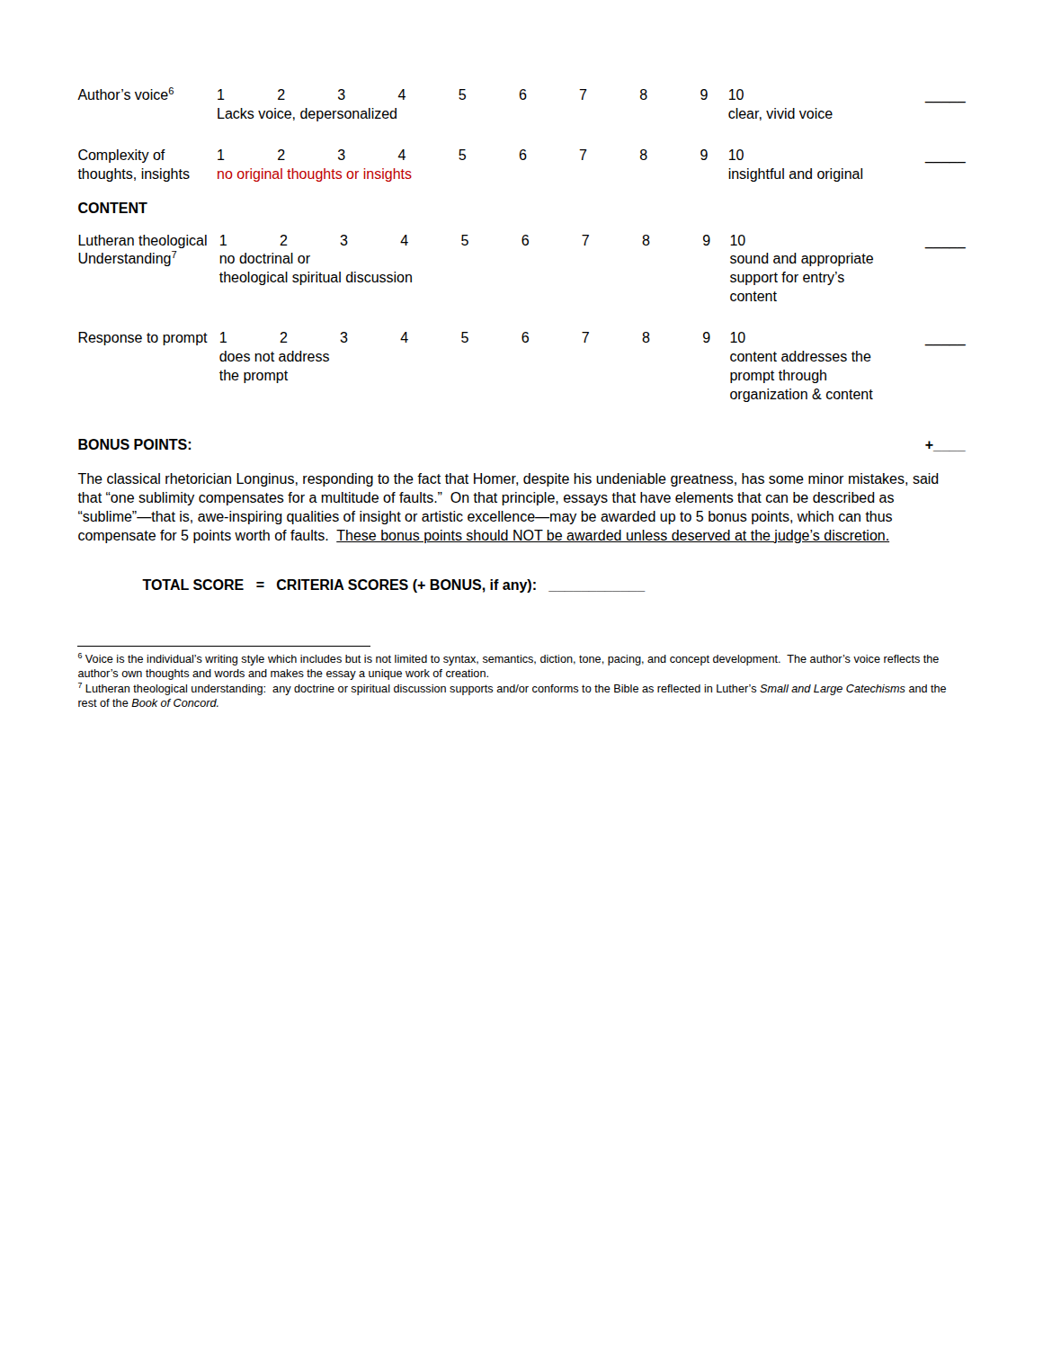| Author’s voice 6 | 1 2 3 4 5 6 7 8 9 Lacks voice, depersonalized | 10 clear, vivid voice | _____ |
| Complexity of thoughts, insights | 1 2 3 4 5 6 7 8 9 no original thoughts or insights | 10 insightful and original | _____ |
CONTENT
| Lutheran theological Understanding 7 | 1 2 3 4 5 6 7 8 9 no doctrinal or theological spiritual discussion | 10 sound and appropriate support for entry’s content | _____ |
| Response to prompt | 1 2 3 4 5 6 7 8 9 does not address the prompt | 10 content addresses the prompt through organization & content | _____ |
BONUS POINTS: +____
The classical rhetorician Longinus, responding to the fact that Homer, despite his undeniable greatness, has some minor mistakes, said that “one sublimity compensates for a multitude of faults.” On that principle, essays that have elements that can be described as “sublime”—that is, awe-inspiring qualities of insight or artistic excellence—may be awarded up to 5 bonus points, which can thus compensate for 5 points worth of faults. These bonus points should NOT be awarded unless deserved at the judge’s discretion.
TOTAL SCORE = CRITERIA SCORES (+ BONUS, if any): ____________
6 Voice is the individual’s writing style which includes but is not limited to syntax, semantics, diction, tone, pacing, and concept development. The author’s voice reflects the author’s own thoughts and words and makes the essay a unique work of creation.
7 Lutheran theological understanding: any doctrine or spiritual discussion supports and/or conforms to the Bible as reflected in Luther’s Small and Large Catechisms and the rest of the Book of Concord.